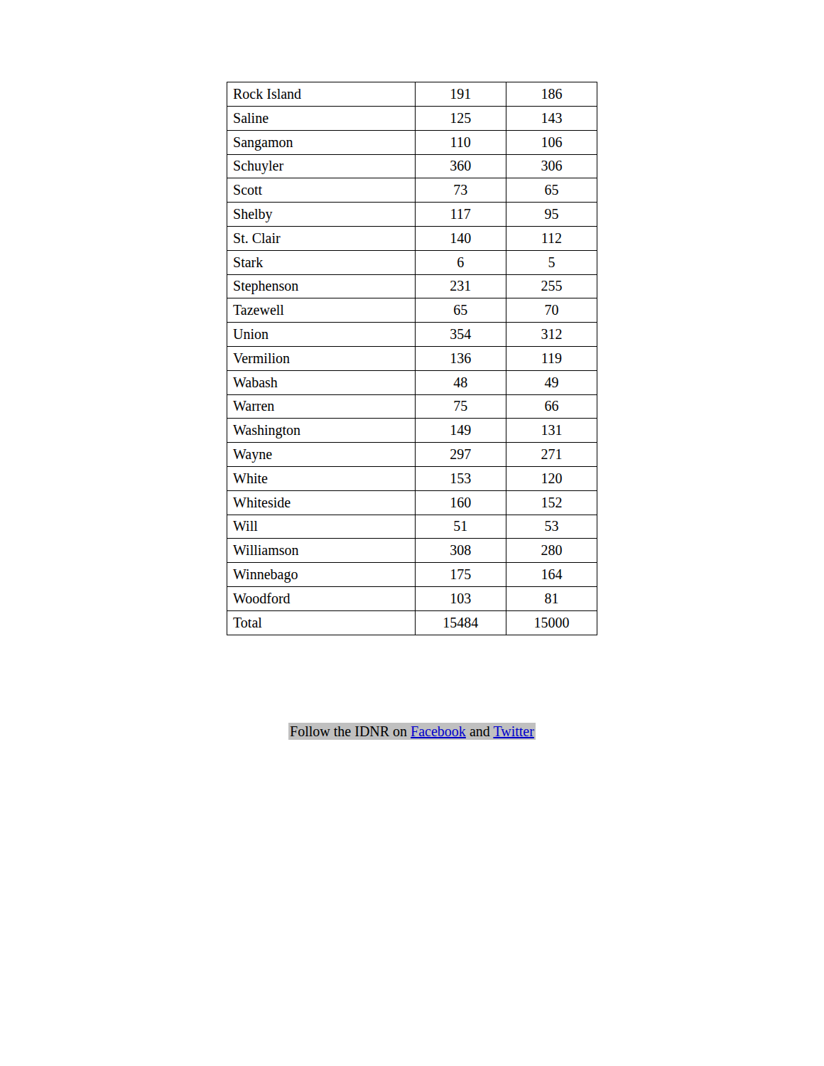| Rock Island | 191 | 186 |
| Saline | 125 | 143 |
| Sangamon | 110 | 106 |
| Schuyler | 360 | 306 |
| Scott | 73 | 65 |
| Shelby | 117 | 95 |
| St. Clair | 140 | 112 |
| Stark | 6 | 5 |
| Stephenson | 231 | 255 |
| Tazewell | 65 | 70 |
| Union | 354 | 312 |
| Vermilion | 136 | 119 |
| Wabash | 48 | 49 |
| Warren | 75 | 66 |
| Washington | 149 | 131 |
| Wayne | 297 | 271 |
| White | 153 | 120 |
| Whiteside | 160 | 152 |
| Will | 51 | 53 |
| Williamson | 308 | 280 |
| Winnebago | 175 | 164 |
| Woodford | 103 | 81 |
| Total | 15484 | 15000 |
Follow the IDNR on Facebook and Twitter